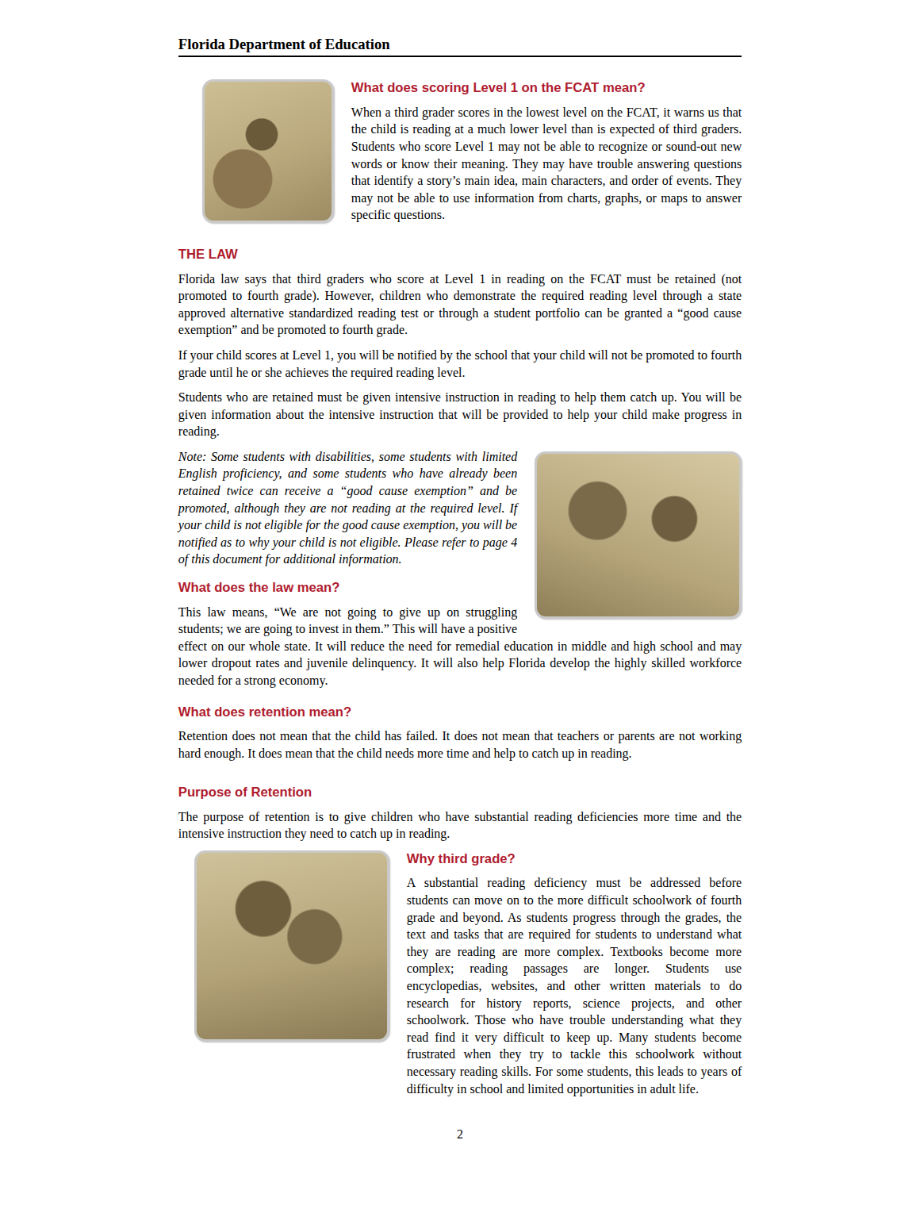Florida Department of Education
What does scoring Level 1 on the FCAT mean?
When a third grader scores in the lowest level on the FCAT, it warns us that the child is reading at a much lower level than is expected of third graders. Students who score Level 1 may not be able to recognize or sound-out new words or know their meaning. They may have trouble answering questions that identify a story’s main idea, main characters, and order of events. They may not be able to use information from charts, graphs, or maps to answer specific questions.
THE LAW
Florida law says that third graders who score at Level 1 in reading on the FCAT must be retained (not promoted to fourth grade). However, children who demonstrate the required reading level through a state approved alternative standardized reading test or through a student portfolio can be granted a “good cause exemption” and be promoted to fourth grade.
If your child scores at Level 1, you will be notified by the school that your child will not be promoted to fourth grade until he or she achieves the required reading level.
Students who are retained must be given intensive instruction in reading to help them catch up. You will be given information about the intensive instruction that will be provided to help your child make progress in reading.
Note: Some students with disabilities, some students with limited English proficiency, and some students who have already been retained twice can receive a “good cause exemption” and be promoted, although they are not reading at the required level. If your child is not eligible for the good cause exemption, you will be notified as to why your child is not eligible. Please refer to page 4 of this document for additional information.
What does the law mean?
This law means, “We are not going to give up on struggling students; we are going to invest in them.” This will have a positive effect on our whole state. It will reduce the need for remedial education in middle and high school and may lower dropout rates and juvenile delinquency. It will also help Florida develop the highly skilled workforce needed for a strong economy.
What does retention mean?
Retention does not mean that the child has failed. It does not mean that teachers or parents are not working hard enough. It does mean that the child needs more time and help to catch up in reading.
Purpose of Retention
The purpose of retention is to give children who have substantial reading deficiencies more time and the intensive instruction they need to catch up in reading.
Why third grade?
A substantial reading deficiency must be addressed before students can move on to the more difficult schoolwork of fourth grade and beyond. As students progress through the grades, the text and tasks that are required for students to understand what they are reading are more complex. Textbooks become more complex; reading passages are longer. Students use encyclopedias, websites, and other written materials to do research for history reports, science projects, and other schoolwork. Those who have trouble understanding what they read find it very difficult to keep up. Many students become frustrated when they try to tackle this schoolwork without necessary reading skills. For some students, this leads to years of difficulty in school and limited opportunities in adult life.
2